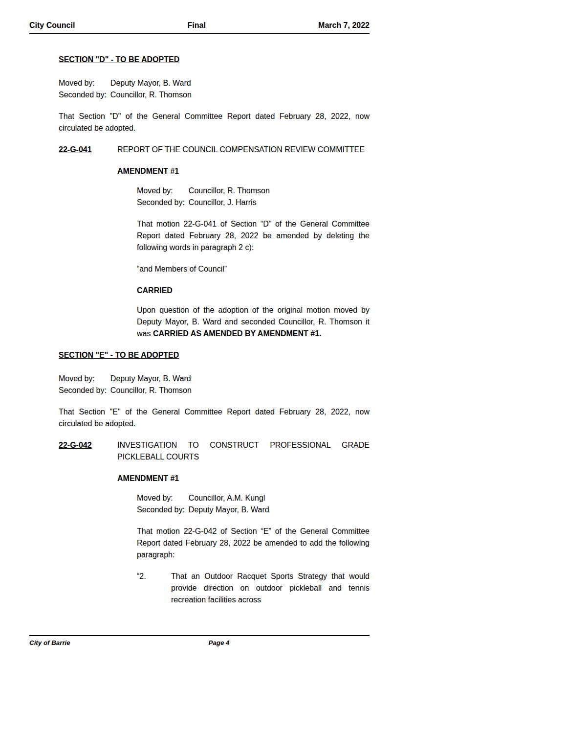City Council
Final
March 7, 2022
SECTION "D" - TO BE ADOPTED
| Moved by: | Deputy Mayor, B. Ward |
| Seconded by: | Councillor, R. Thomson |
That Section "D" of the General Committee Report dated February 28, 2022, now circulated be adopted.
22-G-041
REPORT OF THE COUNCIL COMPENSATION REVIEW COMMITTEE
AMENDMENT #1
| Moved by: | Councillor, R. Thomson |
| Seconded by: | Councillor, J. Harris |
That motion 22-G-041 of Section “D” of the General Committee Report dated February 28, 2022 be amended by deleting the following words in paragraph 2 c):
“and Members of Council”
CARRIED
Upon question of the adoption of the original motion moved by Deputy Mayor, B. Ward and seconded Councillor, R. Thomson it was CARRIED AS AMENDED BY AMENDMENT #1.
SECTION "E" - TO BE ADOPTED
| Moved by: | Deputy Mayor, B. Ward |
| Seconded by: | Councillor, R. Thomson |
That Section "E" of the General Committee Report dated February 28, 2022, now circulated be adopted.
22-G-042
INVESTIGATION TO CONSTRUCT PROFESSIONAL GRADE
PICKLEBALL COURTS
AMENDMENT #1
| Moved by: | Councillor, A.M. Kungl |
| Seconded by: | Deputy Mayor, B. Ward |
That motion 22-G-042 of Section “E” of the General Committee Report dated February 28, 2022 be amended to add the following paragraph:
“2.
That an Outdoor Racquet Sports Strategy that would provide direction on outdoor pickleball and tennis recreation facilities across
City of Barrie
Page 4